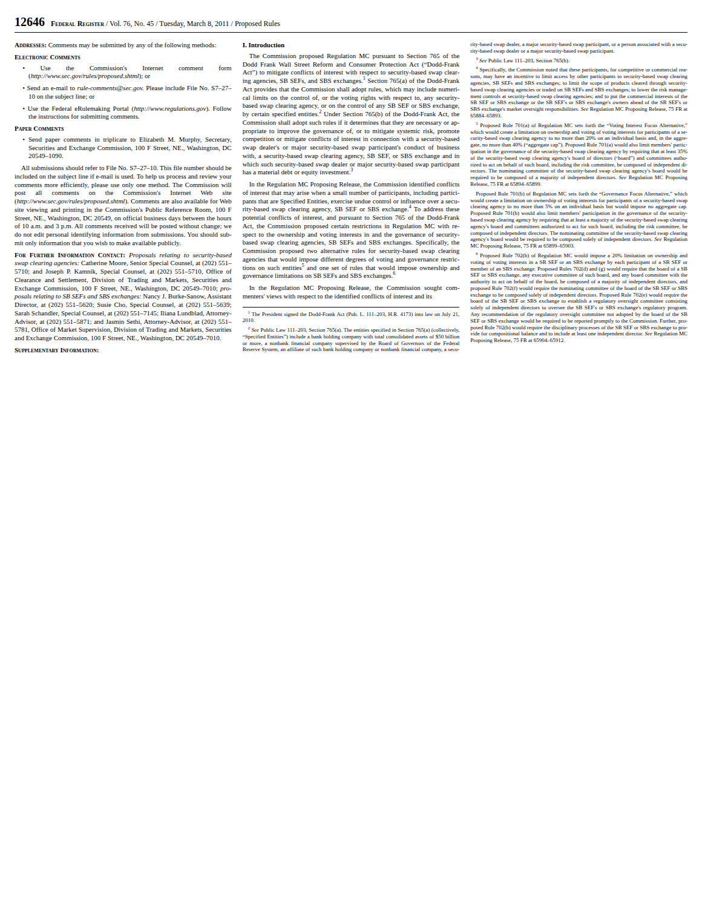12646 Federal Register / Vol. 76, No. 45 / Tuesday, March 8, 2011 / Proposed Rules
Addresses: Comments may be submitted by any of the following methods:
Electronic Comments
Use the Commission's Internet comment form (http://www.sec.gov/rules/proposed.shtml); or
Send an e-mail to rule-comments@sec.gov. Please include File No. S7–27–10 on the subject line; or
Use the Federal eRulemaking Portal (http://www.regulations.gov). Follow the instructions for submitting comments.
Paper Comments
Send paper comments in triplicate to Elizabeth M. Murphy, Secretary, Securities and Exchange Commission, 100 F Street, NE., Washington, DC 20549–1090.
All submissions should refer to File No. S7–27–10. This file number should be included on the subject line if e-mail is used. To help us process and review your comments more efficiently, please use only one method. The Commission will post all comments on the Commission's Internet Web site (http://www.sec.gov/rules/proposed.shtml). Comments are also available for Web site viewing and printing in the Commission's Public Reference Room, 100 F Street, NE., Washington, DC 20549, on official business days between the hours of 10 a.m. and 3 p.m. All comments received will be posted without change; we do not edit personal identifying information from submissions. You should submit only information that you wish to make available publicly.
For Further Information Contact: Proposals relating to security-based swap clearing agencies: Catherine Moore, Senior Special Counsel, at (202) 551–5710; and Joseph P. Kamnik, Special Counsel, at (202) 551–5710, Office of Clearance and Settlement, Division of Trading and Markets, Securities and Exchange Commission, 100 F Street, NE., Washington, DC 20549–7010; proposals relating to SB SEFs and SBS exchanges: Nancy J. Burke-Sanow, Assistant Director, at (202) 551–5620; Susie Cho, Special Counsel, at (202) 551–5639; Sarah Schandler, Special Counsel, at (202) 551–7145; Iliana Lundblad, Attorney-Advisor, at (202) 551–5871; and Jasmin Sethi, Attorney-Advisor, at (202) 551–5781, Office of Market Supervision, Division of Trading and Markets, Securities and Exchange Commission, 100 F Street, NE., Washington, DC 20549–7010.
Supplementary Information:
I. Introduction
The Commission proposed Regulation MC pursuant to Section 765 of the Dodd Frank Wall Street Reform and Consumer Protection Act (“Dodd-Frank Act”) to mitigate conflicts of interest with respect to security-based swap clearing agencies, SB SEFs, and SBS exchanges.1 Section 765(a) of the Dodd-Frank Act provides that the Commission shall adopt rules, which may include numerical limits on the control of, or the voting rights with respect to, any security-based swap clearing agency, or on the control of any SB SEF or SBS exchange, by certain specified entities.2 Under Section 765(b) of the Dodd-Frank Act, the Commission shall adopt such rules if it determines that they are necessary or appropriate to improve the governance of, or to mitigate systemic risk, promote competition or mitigate conflicts of interest in connection with a security-based swap dealer's or major security-based swap participant's conduct of business with, a security-based swap clearing agency, SB SEF, or SBS exchange and in which such security-based swap dealer or major security-based swap participant has a material debt or equity investment.3
In the Regulation MC Proposing Release, the Commission identified conflicts of interest that may arise when a small number of participants, including participants that are Specified Entities, exercise undue control or influence over a security-based swap clearing agency, SB SEF or SBS exchange.4 To address these potential conflicts of interest, and pursuant to Section 765 of the Dodd-Frank Act, the Commission proposed certain restrictions in Regulation MC with respect to the ownership and voting interests in and the governance of security-based swap clearing agencies, SB SEFs and SBS exchanges. Specifically, the Commission proposed two alternative rules for security-based swap clearing agencies that would impose different degrees of voting and governance restrictions on such entities5 and one set of rules that would impose ownership and governance limitations on SB SEFs and SBS exchanges.6
In the Regulation MC Proposing Release, the Commission sought commenters' views with respect to the identified conflicts of interest and its
1 The President signed the Dodd-Frank Act (Pub. L. 111–203, H.R. 4173) into law on July 21, 2010.
2 See Public Law 111–203, Section 765(a). The entities specified in Section 765(a) (collectively, “Specified Entities”) include a bank holding company with total consolidated assets of $50 billion or more, a nonbank financial company supervised by the Board of Governors of the Federal Reserve System, an affiliate of such bank holding company or nonbank financial company, a security-based swap dealer, a major security-based swap participant, or a person associated with a security-based swap dealer or a major security-based swap participant.
3 See Public Law 111–203, Section 765(b).
4 Specifically, the Commission noted that these participants, for competitive or commercial reasons, may have an incentive to limit access by other participants to security-based swap clearing agencies, SB SEFs and SBS exchanges; to limit the scope of products cleared through security-based swap clearing agencies or traded on SB SEFs and SBS exchanges; to lower the risk management controls at security-based swap clearing agencies; and to put the commercial interests of the SB SEF or SBS exchange or the SB SEF's or SBS exchange's owners ahead of the SB SEF's or SBS exchange's market oversight responsibilities. See Regulation MC Proposing Release, 75 FR at 65884–65893.
5 Proposed Rule 701(a) of Regulation MC sets forth the “Voting Interest Focus Alternative,” which would create a limitation on ownership and voting of voting interests for participants of a security-based swap clearing agency to no more than 20% on an individual basis and, in the aggregate, no more than 40% (“aggregate cap”). Proposed Rule 701(a) would also limit members' participation in the governance of the security-based swap clearing agency by requiring that at least 35% of the security-based swap clearing agency's board of directors (‘board”) and committees authorized to act on behalf of such board, including the risk committee, be composed of independent directors. The nominating committee of the security-based swap clearing agency's board would be required to be composed of a majority of independent directors. See Regulation MC Proposing Release, 75 FR at 65894–65899.
Proposed Rule 701(b) of Regulation MC sets forth the “Governance Focus Alternative,” which would create a limitation on ownership of voting interests for participants of a security-based swap clearing agency to no more than 5% on an individual basis but would impose no aggregate cap. Proposed Rule 701(b) would also limit members' participation in the governance of the security-based swap clearing agency by requiring that at least a majority of the security-based swap clearing agency's board and committees authorized to act for such board, including the risk committee, be composed of independent directors. The nominating committee of the security-based swap clearing agency's board would be required to be composed solely of independent directors. See Regulation MC Proposing Release, 75 FR at 65899–65903.
6 Proposed Rule 702(b) of Regulation MC would impose a 20% limitation on ownership and voting of voting interests in a SB SEF or an SBS exchange by each participant of a SB SEF or member of an SBS exchange. Proposed Rules 702(d) and (g) would require that the board of a SB SEF or SBS exchange, any executive committee of such board, and any board committee with the authority to act on behalf of the board, be composed of a majority of independent directors, and proposed Rule 702(f) would require the nominating committee of the board of the SB SEF or SBS exchange to be composed solely of independent directors. Proposed Rule 702(e) would require the board of the SB SEF or SBS exchange to establish a regulatory oversight committee consisting solely of independent directors to oversee the SB SEF's or SBS exchange's regulatory program. Any recommendation of the regulatory oversight committee not adopted by the board of the SB SEF or SBS exchange would be required to be reported promptly to the Commission. Further, proposed Rule 702(h) would require the disciplinary processes of the SB SEF or SBS exchange to provide for compositional balance and to include at least one independent director. See Regulation MC Proposing Release, 75 FR at 65904–65912.